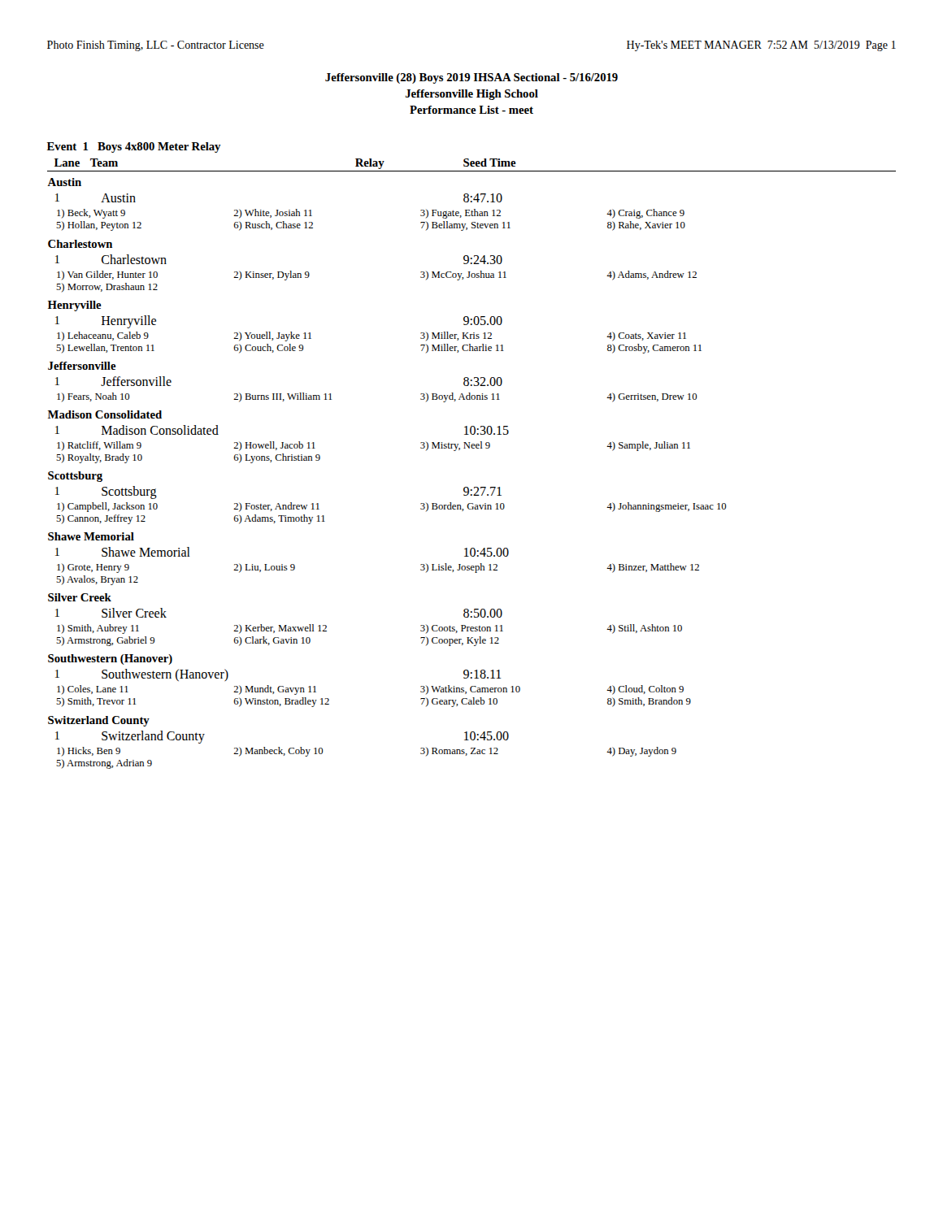Photo Finish Timing, LLC - Contractor License
Hy-Tek's MEET MANAGER 7:52 AM 5/13/2019 Page 1
Jeffersonville (28) Boys 2019 IHSAA Sectional - 5/16/2019
Jeffersonville High School
Performance List - meet
Event 1 Boys 4x800 Meter Relay
| Lane | Team | Relay | Seed Time |
| --- | --- | --- | --- |
| Austin |
| 1 | Austin | | 8:47.10 |
| / 1) Beck, Wyatt 9 / 2) White, Josiah 11 / 3) Fugate, Ethan 12 / 4) Craig, Chance 9 / / 5) Hollan, Peyton 12 / 6) Rusch, Chase 12 / 7) Bellamy, Steven 11 / 8) Rahe, Xavier 10 / |
| Charlestown |
| 1 | Charlestown | | 9:24.30 |
| / 1) Van Gilder, Hunter 10 / 2) Kinser, Dylan 9 / 3) McCoy, Joshua 11 / 4) Adams, Andrew 12 / / 5) Morrow, Drashaun 12 / / / / |
| Henryville |
| 1 | Henryville | | 9:05.00 |
| / 1) Lehaceanu, Caleb 9 / 2) Youell, Jayke 11 / 3) Miller, Kris 12 / 4) Coats, Xavier 11 / / 5) Lewellan, Trenton 11 / 6) Couch, Cole 9 / 7) Miller, Charlie 11 / 8) Crosby, Cameron 11 / |
| Jeffersonville |
| 1 | Jeffersonville | | 8:32.00 |
| / 1) Fears, Noah 10 / 2) Burns III, William 11 / 3) Boyd, Adonis 11 / 4) Gerritsen, Drew 10 / |
| Madison Consolidated |
| 1 | Madison Consolidated | | 10:30.15 |
| / 1) Ratcliff, Willam 9 / 2) Howell, Jacob 11 / 3) Mistry, Neel 9 / 4) Sample, Julian 11 / / 5) Royalty, Brady 10 / 6) Lyons, Christian 9 / / / |
| Scottsburg |
| 1 | Scottsburg | | 9:27.71 |
| / 1) Campbell, Jackson 10 / 2) Foster, Andrew 11 / 3) Borden, Gavin 10 / 4) Johanningsmeier, Isaac 10 / / 5) Cannon, Jeffrey 12 / 6) Adams, Timothy 11 / / / |
| Shawe Memorial |
| 1 | Shawe Memorial | | 10:45.00 |
| / 1) Grote, Henry 9 / 2) Liu, Louis 9 / 3) Lisle, Joseph 12 / 4) Binzer, Matthew 12 / / 5) Avalos, Bryan 12 / / / / |
| Silver Creek |
| 1 | Silver Creek | | 8:50.00 |
| / 1) Smith, Aubrey 11 / 2) Kerber, Maxwell 12 / 3) Coots, Preston 11 / 4) Still, Ashton 10 / / 5) Armstrong, Gabriel 9 / 6) Clark, Gavin 10 / 7) Cooper, Kyle 12 / / |
| Southwestern (Hanover) |
| 1 | Southwestern (Hanover) | | 9:18.11 |
| / 1) Coles, Lane 11 / 2) Mundt, Gavyn 11 / 3) Watkins, Cameron 10 / 4) Cloud, Colton 9 / / 5) Smith, Trevor 11 / 6) Winston, Bradley 12 / 7) Geary, Caleb 10 / 8) Smith, Brandon 9 / |
| Switzerland County |
| 1 | Switzerland County | | 10:45.00 |
| / 1) Hicks, Ben 9 / 2) Manbeck, Coby 10 / 3) Romans, Zac 12 / 4) Day, Jaydon 9 / / 5) Armstrong, Adrian 9 / / / / |